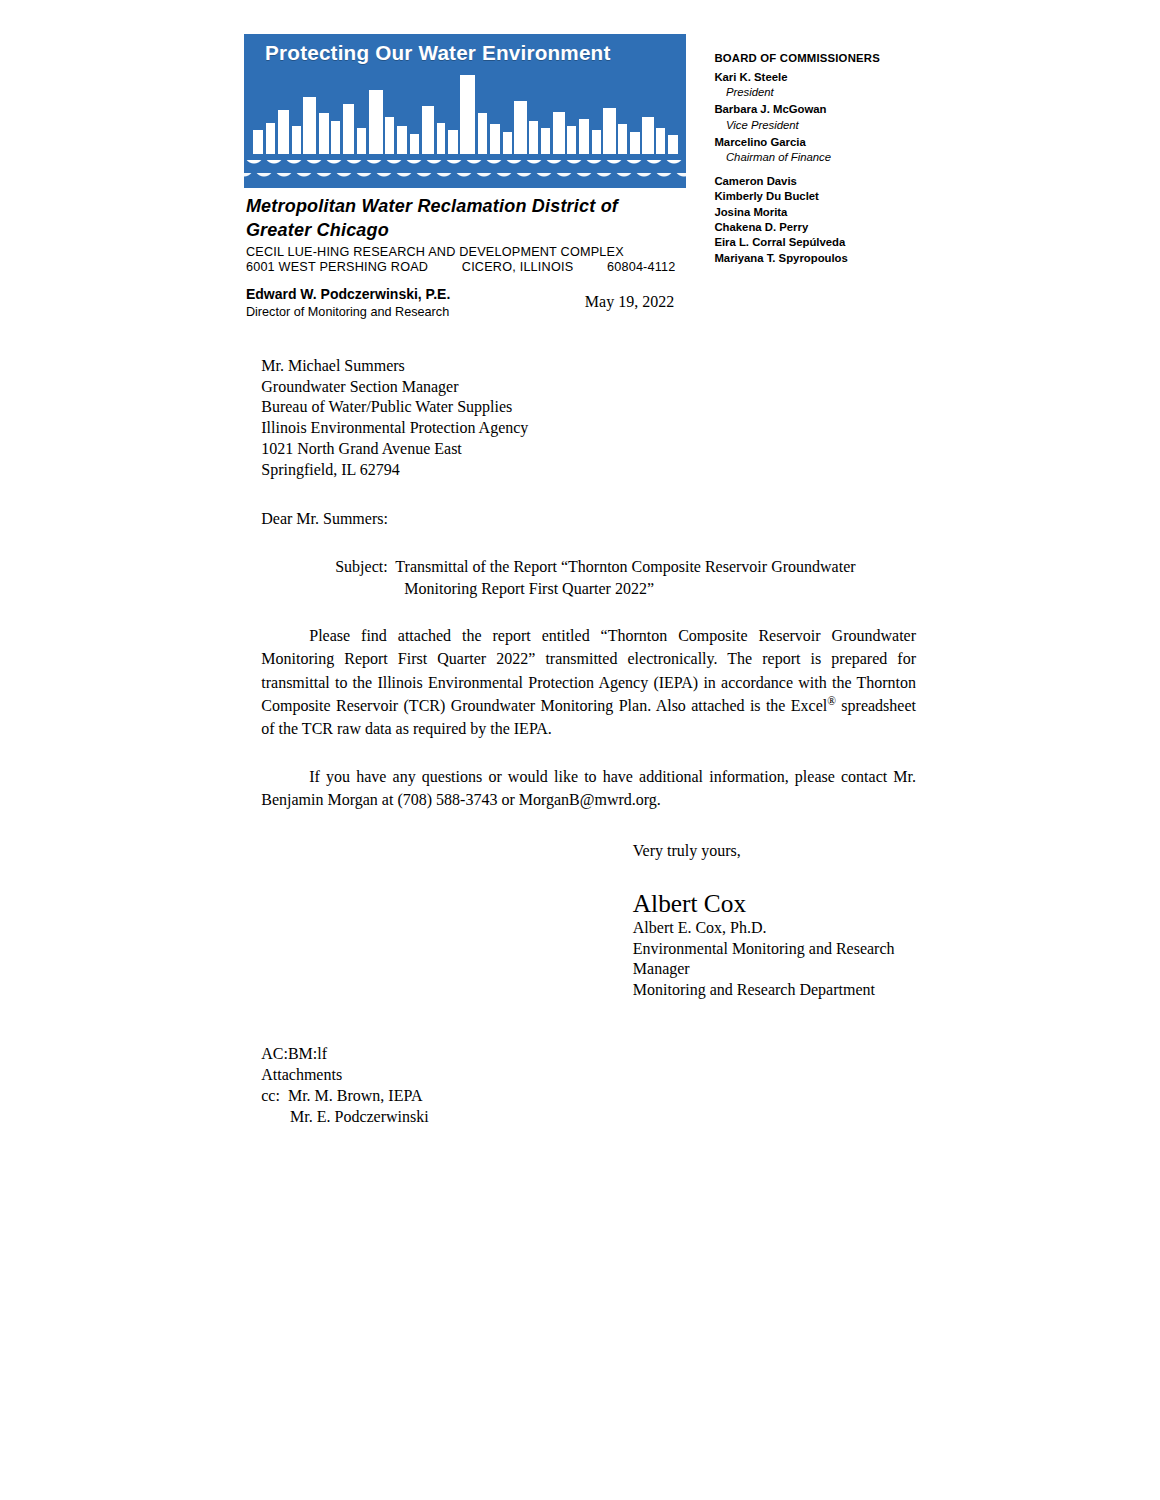Protecting Our Water Environment
Metropolitan Water Reclamation District of Greater Chicago
CECIL LUE-HING RESEARCH AND DEVELOPMENT COMPLEX
6001 WEST PERSHING ROAD CICERO, ILLINOIS 60804-4112
Edward W. Podczerwinski, P.E.
Director of Monitoring and Research
BOARD OF COMMISSIONERS
Kari K. Steele President
Barbara J. McGowan Vice President
Marcelino Garcia Chairman of Finance
Cameron Davis
Kimberly Du Buclet
Josina Morita
Chakena D. Perry
Eira L. Corral Sepúlveda
Mariyana T. Spyropoulos
May 19, 2022
Mr. Michael Summers
Groundwater Section Manager
Bureau of Water/Public Water Supplies
Illinois Environmental Protection Agency
1021 North Grand Avenue East
Springfield, IL 62794
Dear Mr. Summers:
Subject: Transmittal of the Report “Thornton Composite Reservoir Groundwater Monitoring Report First Quarter 2022”
Please find attached the report entitled “Thornton Composite Reservoir Groundwater Monitoring Report First Quarter 2022” transmitted electronically. The report is prepared for transmittal to the Illinois Environmental Protection Agency (IEPA) in accordance with the Thornton Composite Reservoir (TCR) Groundwater Monitoring Plan. Also attached is the Excel® spreadsheet of the TCR raw data as required by the IEPA.
If you have any questions or would like to have additional information, please contact Mr. Benjamin Morgan at (708) 588-3743 or MorganB@mwrd.org.
Very truly yours,
Albert Cox
Albert E. Cox, Ph.D.
Environmental Monitoring and Research Manager
Monitoring and Research Department
AC:BM:lf
Attachments
cc: Mr. M. Brown, IEPA
Mr. E. Podczerwinski